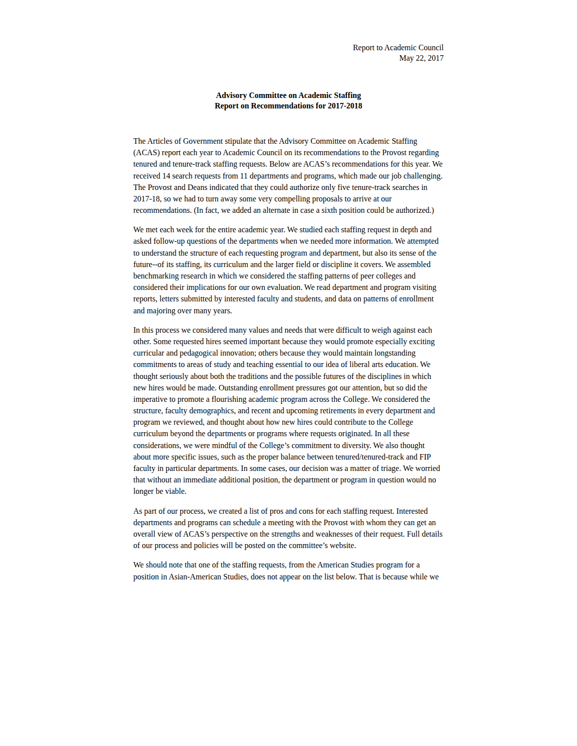Report to Academic Council
May 22, 2017
Advisory Committee on Academic Staffing Report on Recommendations for 2017-2018
The Articles of Government stipulate that the Advisory Committee on Academic Staffing (ACAS) report each year to Academic Council on its recommendations to the Provost regarding tenured and tenure-track staffing requests. Below are ACAS’s recommendations for this year. We received 14 search requests from 11 departments and programs, which made our job challenging. The Provost and Deans indicated that they could authorize only five tenure-track searches in 2017-18, so we had to turn away some very compelling proposals to arrive at our recommendations. (In fact, we added an alternate in case a sixth position could be authorized.)
We met each week for the entire academic year. We studied each staffing request in depth and asked follow-up questions of the departments when we needed more information. We attempted to understand the structure of each requesting program and department, but also its sense of the future--of its staffing, its curriculum and the larger field or discipline it covers. We assembled benchmarking research in which we considered the staffing patterns of peer colleges and considered their implications for our own evaluation. We read department and program visiting reports, letters submitted by interested faculty and students, and data on patterns of enrollment and majoring over many years.
In this process we considered many values and needs that were difficult to weigh against each other. Some requested hires seemed important because they would promote especially exciting curricular and pedagogical innovation; others because they would maintain longstanding commitments to areas of study and teaching essential to our idea of liberal arts education. We thought seriously about both the traditions and the possible futures of the disciplines in which new hires would be made. Outstanding enrollment pressures got our attention, but so did the imperative to promote a flourishing academic program across the College. We considered the structure, faculty demographics, and recent and upcoming retirements in every department and program we reviewed, and thought about how new hires could contribute to the College curriculum beyond the departments or programs where requests originated. In all these considerations, we were mindful of the College’s commitment to diversity. We also thought about more specific issues, such as the proper balance between tenured/tenured-track and FIP faculty in particular departments. In some cases, our decision was a matter of triage. We worried that without an immediate additional position, the department or program in question would no longer be viable.
As part of our process, we created a list of pros and cons for each staffing request. Interested departments and programs can schedule a meeting with the Provost with whom they can get an overall view of ACAS’s perspective on the strengths and weaknesses of their request. Full details of our process and policies will be posted on the committee’s website.
We should note that one of the staffing requests, from the American Studies program for a position in Asian-American Studies, does not appear on the list below. That is because while we